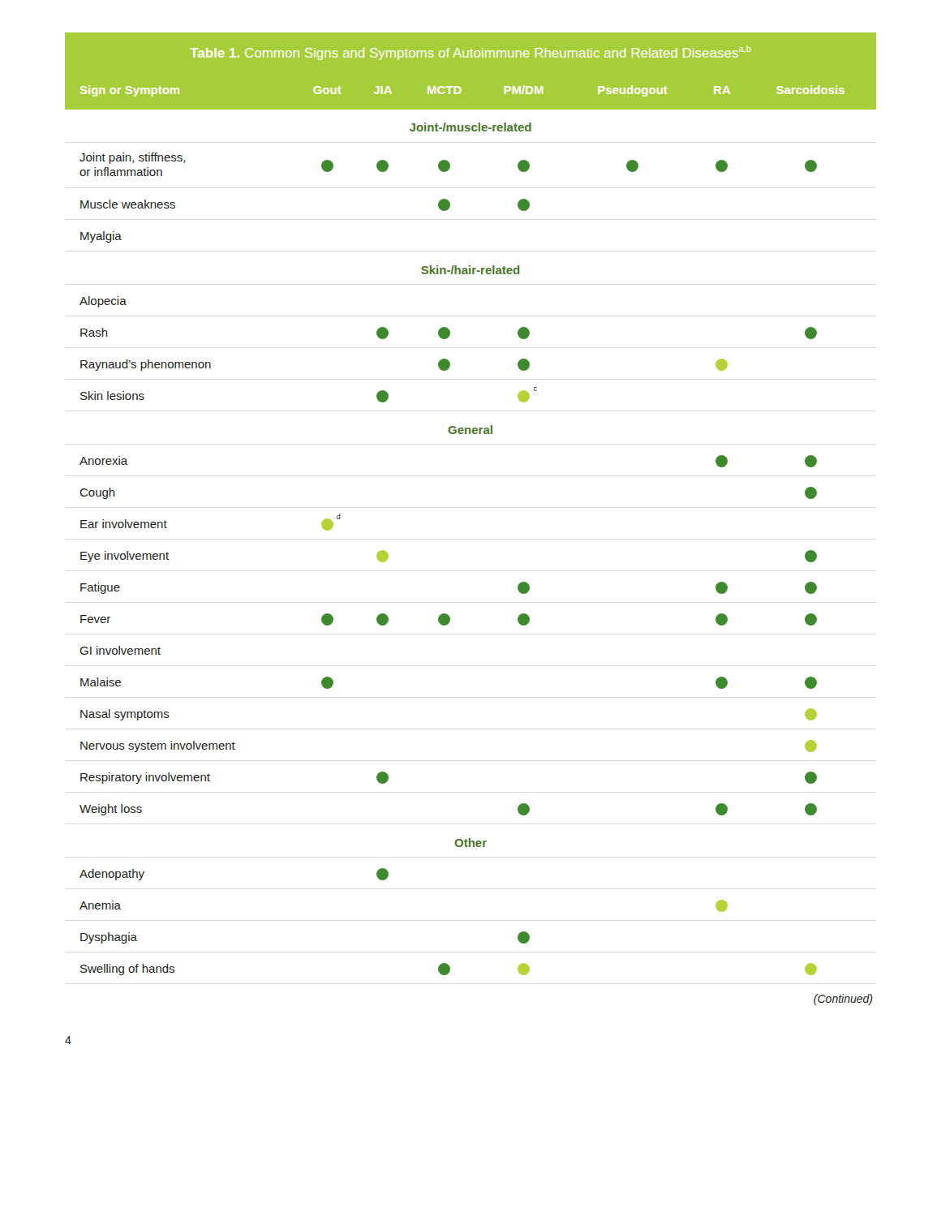Table 1. Common Signs and Symptoms of Autoimmune Rheumatic and Related Diseases a,b
| Sign or Symptom | Gout | JIA | MCTD | PM/DM | Pseudogout | RA | Sarcoidosis |
| --- | --- | --- | --- | --- | --- | --- | --- |
| Joint-/muscle-related |
| Joint pain, stiffness, or inflammation | | | | | | | |
| Muscle weakness | | | | | | | |
| Myalgia | | | | | | | |
| Skin-/hair-related |
| Alopecia | | | | | | | |
| Rash | | | | | | | |
| Raynaud’s phenomenon | | | | | | | |
| Skin lesions | | | | c | | | |
| General |
| Anorexia | | | | | | | |
| Cough | | | | | | | |
| Ear involvement | d | | | | | | |
| Eye involvement | | | | | | | |
| Fatigue | | | | | | | |
| Fever | | | | | | | |
| GI involvement | | | | | | | |
| Malaise | | | | | | | |
| Nasal symptoms | | | | | | | |
| Nervous system involvement | | | | | | | |
| Respiratory involvement | | | | | | | |
| Weight loss | | | | | | | |
| Other |
| Adenopathy | | | | | | | |
| Anemia | | | | | | | |
| Dysphagia | | | | | | | |
| Swelling of hands | | | | | | | |
(Continued)
4